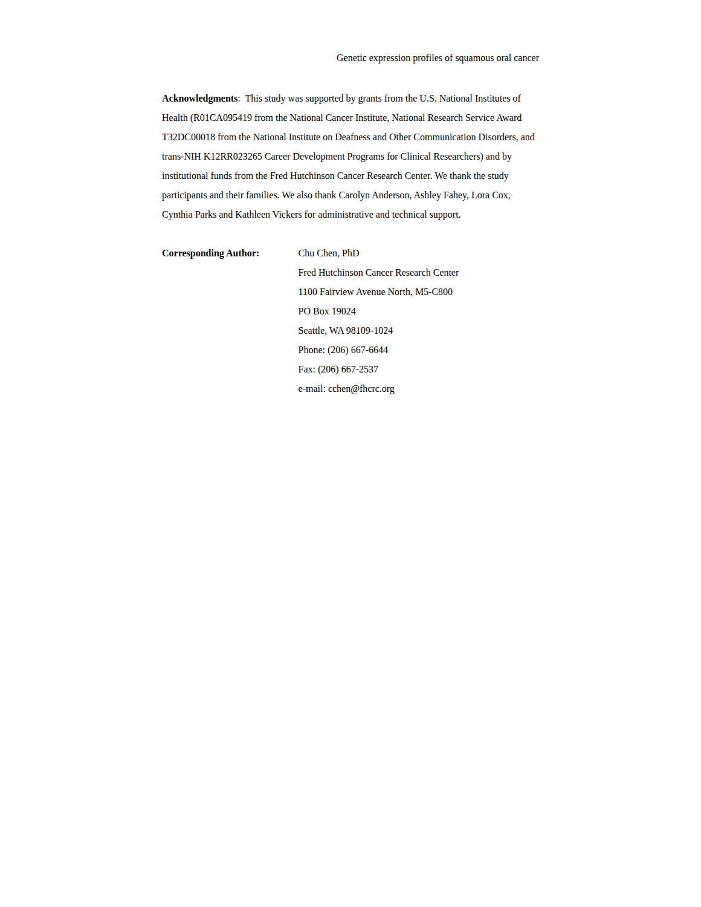Genetic expression profiles of squamous oral cancer
Acknowledgments: This study was supported by grants from the U.S. National Institutes of Health (R01CA095419 from the National Cancer Institute, National Research Service Award T32DC00018 from the National Institute on Deafness and Other Communication Disorders, and trans-NIH K12RR023265 Career Development Programs for Clinical Researchers) and by institutional funds from the Fred Hutchinson Cancer Research Center. We thank the study participants and their families. We also thank Carolyn Anderson, Ashley Fahey, Lora Cox, Cynthia Parks and Kathleen Vickers for administrative and technical support.
Corresponding Author:
Chu Chen, PhD
Fred Hutchinson Cancer Research Center
1100 Fairview Avenue North, M5-C800
PO Box 19024
Seattle, WA 98109-1024
Phone: (206) 667-6644
Fax: (206) 667-2537
e-mail: cchen@fhcrc.org